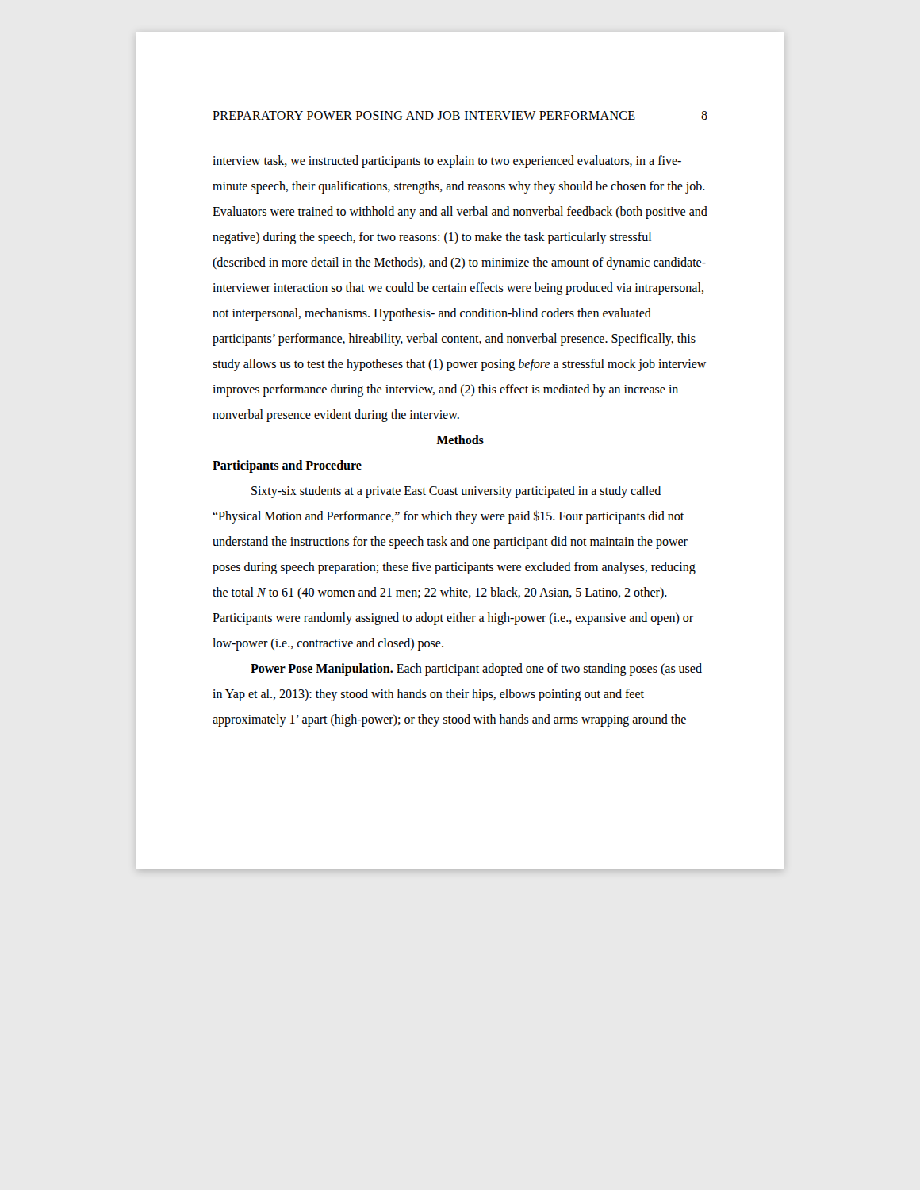PREPARATORY POWER POSING AND JOB INTERVIEW PERFORMANCE 8
interview task, we instructed participants to explain to two experienced evaluators, in a five-minute speech, their qualifications, strengths, and reasons why they should be chosen for the job. Evaluators were trained to withhold any and all verbal and nonverbal feedback (both positive and negative) during the speech, for two reasons: (1) to make the task particularly stressful (described in more detail in the Methods), and (2) to minimize the amount of dynamic candidate-interviewer interaction so that we could be certain effects were being produced via intrapersonal, not interpersonal, mechanisms. Hypothesis- and condition-blind coders then evaluated participants’ performance, hireability, verbal content, and nonverbal presence. Specifically, this study allows us to test the hypotheses that (1) power posing before a stressful mock job interview improves performance during the interview, and (2) this effect is mediated by an increase in nonverbal presence evident during the interview.
Methods
Participants and Procedure
Sixty-six students at a private East Coast university participated in a study called “Physical Motion and Performance,” for which they were paid $15. Four participants did not understand the instructions for the speech task and one participant did not maintain the power poses during speech preparation; these five participants were excluded from analyses, reducing the total N to 61 (40 women and 21 men; 22 white, 12 black, 20 Asian, 5 Latino, 2 other). Participants were randomly assigned to adopt either a high-power (i.e., expansive and open) or low-power (i.e., contractive and closed) pose.
Power Pose Manipulation. Each participant adopted one of two standing poses (as used in Yap et al., 2013): they stood with hands on their hips, elbows pointing out and feet approximately 1’ apart (high-power); or they stood with hands and arms wrapping around the